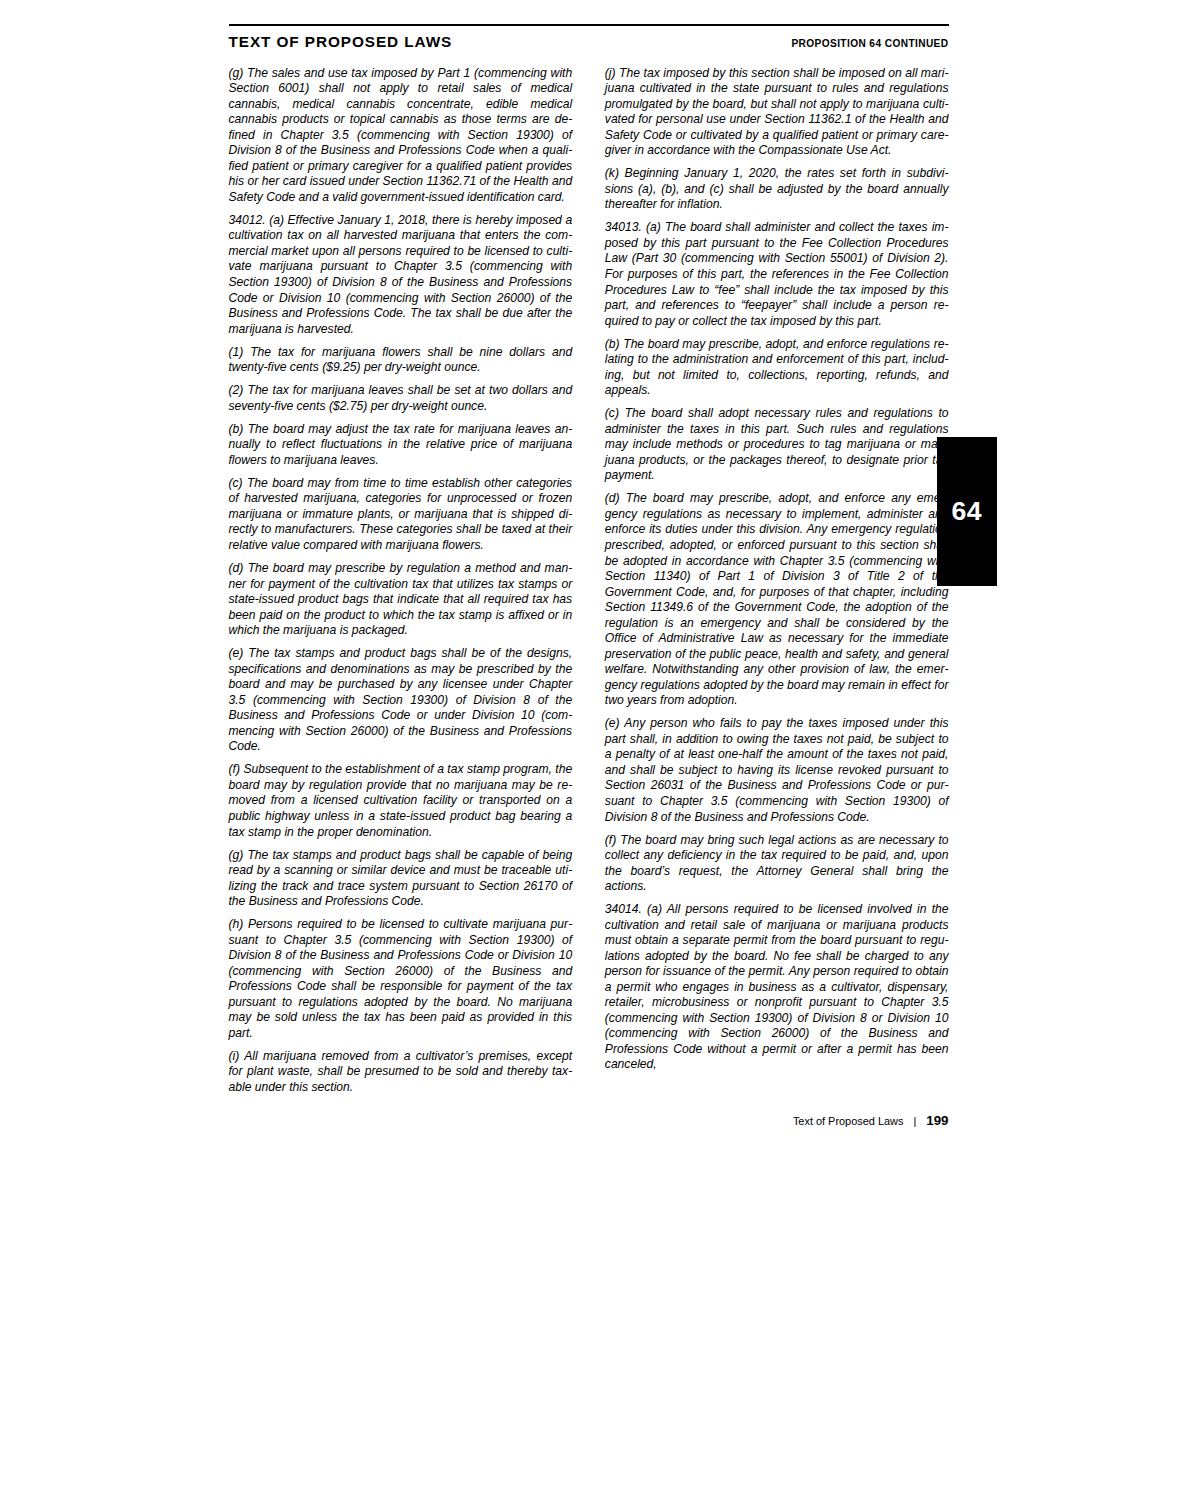Text of Proposed Laws
Proposition 64 continued
64
(g) The sales and use tax imposed by Part 1 (commencing with Section 6001) shall not apply to retail sales of medical cannabis, medical cannabis concentrate, edible medical cannabis products or topical cannabis as those terms are defined in Chapter 3.5 (commencing with Section 19300) of Division 8 of the Business and Professions Code when a qualified patient or primary caregiver for a qualified patient provides his or her card issued under Section 11362.71 of the Health and Safety Code and a valid government-issued identification card.
34012. (a) Effective January 1, 2018, there is hereby imposed a cultivation tax on all harvested marijuana that enters the commercial market upon all persons required to be licensed to cultivate marijuana pursuant to Chapter 3.5 (commencing with Section 19300) of Division 8 of the Business and Professions Code or Division 10 (commencing with Section 26000) of the Business and Professions Code. The tax shall be due after the marijuana is harvested.
(1) The tax for marijuana flowers shall be nine dollars and twenty-five cents ($9.25) per dry-weight ounce.
(2) The tax for marijuana leaves shall be set at two dollars and seventy-five cents ($2.75) per dry-weight ounce.
(b) The board may adjust the tax rate for marijuana leaves annually to reflect fluctuations in the relative price of marijuana flowers to marijuana leaves.
(c) The board may from time to time establish other categories of harvested marijuana, categories for unprocessed or frozen marijuana or immature plants, or marijuana that is shipped directly to manufacturers. These categories shall be taxed at their relative value compared with marijuana flowers.
(d) The board may prescribe by regulation a method and manner for payment of the cultivation tax that utilizes tax stamps or state-issued product bags that indicate that all required tax has been paid on the product to which the tax stamp is affixed or in which the marijuana is packaged.
(e) The tax stamps and product bags shall be of the designs, specifications and denominations as may be prescribed by the board and may be purchased by any licensee under Chapter 3.5 (commencing with Section 19300) of Division 8 of the Business and Professions Code or under Division 10 (commencing with Section 26000) of the Business and Professions Code.
(f) Subsequent to the establishment of a tax stamp program, the board may by regulation provide that no marijuana may be removed from a licensed cultivation facility or transported on a public highway unless in a state-issued product bag bearing a tax stamp in the proper denomination.
(g) The tax stamps and product bags shall be capable of being read by a scanning or similar device and must be traceable utilizing the track and trace system pursuant to Section 26170 of the Business and Professions Code.
(h) Persons required to be licensed to cultivate marijuana pursuant to Chapter 3.5 (commencing with Section 19300) of Division 8 of the Business and Professions Code or Division 10 (commencing with Section 26000) of the Business and Professions Code shall be responsible for payment of the tax pursuant to regulations adopted by the board. No marijuana may be sold unless the tax has been paid as provided in this part.
(i) All marijuana removed from a cultivator’s premises, except for plant waste, shall be presumed to be sold and thereby taxable under this section.
(j) The tax imposed by this section shall be imposed on all marijuana cultivated in the state pursuant to rules and regulations promulgated by the board, but shall not apply to marijuana cultivated for personal use under Section 11362.1 of the Health and Safety Code or cultivated by a qualified patient or primary caregiver in accordance with the Compassionate Use Act.
(k) Beginning January 1, 2020, the rates set forth in subdivisions (a), (b), and (c) shall be adjusted by the board annually thereafter for inflation.
34013. (a) The board shall administer and collect the taxes imposed by this part pursuant to the Fee Collection Procedures Law (Part 30 (commencing with Section 55001) of Division 2). For purposes of this part, the references in the Fee Collection Procedures Law to “fee” shall include the tax imposed by this part, and references to “feepayer” shall include a person required to pay or collect the tax imposed by this part.
(b) The board may prescribe, adopt, and enforce regulations relating to the administration and enforcement of this part, including, but not limited to, collections, reporting, refunds, and appeals.
(c) The board shall adopt necessary rules and regulations to administer the taxes in this part. Such rules and regulations may include methods or procedures to tag marijuana or marijuana products, or the packages thereof, to designate prior tax payment.
(d) The board may prescribe, adopt, and enforce any emergency regulations as necessary to implement, administer and enforce its duties under this division. Any emergency regulation prescribed, adopted, or enforced pursuant to this section shall be adopted in accordance with Chapter 3.5 (commencing with Section 11340) of Part 1 of Division 3 of Title 2 of the Government Code, and, for purposes of that chapter, including Section 11349.6 of the Government Code, the adoption of the regulation is an emergency and shall be considered by the Office of Administrative Law as necessary for the immediate preservation of the public peace, health and safety, and general welfare. Notwithstanding any other provision of law, the emergency regulations adopted by the board may remain in effect for two years from adoption.
(e) Any person who fails to pay the taxes imposed under this part shall, in addition to owing the taxes not paid, be subject to a penalty of at least one-half the amount of the taxes not paid, and shall be subject to having its license revoked pursuant to Section 26031 of the Business and Professions Code or pursuant to Chapter 3.5 (commencing with Section 19300) of Division 8 of the Business and Professions Code.
(f) The board may bring such legal actions as are necessary to collect any deficiency in the tax required to be paid, and, upon the board’s request, the Attorney General shall bring the actions.
34014. (a) All persons required to be licensed involved in the cultivation and retail sale of marijuana or marijuana products must obtain a separate permit from the board pursuant to regulations adopted by the board. No fee shall be charged to any person for issuance of the permit. Any person required to obtain a permit who engages in business as a cultivator, dispensary, retailer, microbusiness or nonprofit pursuant to Chapter 3.5 (commencing with Section 19300) of Division 8 or Division 10 (commencing with Section 26000) of the Business and Professions Code without a permit or after a permit has been canceled,
Text of Proposed Laws | 199